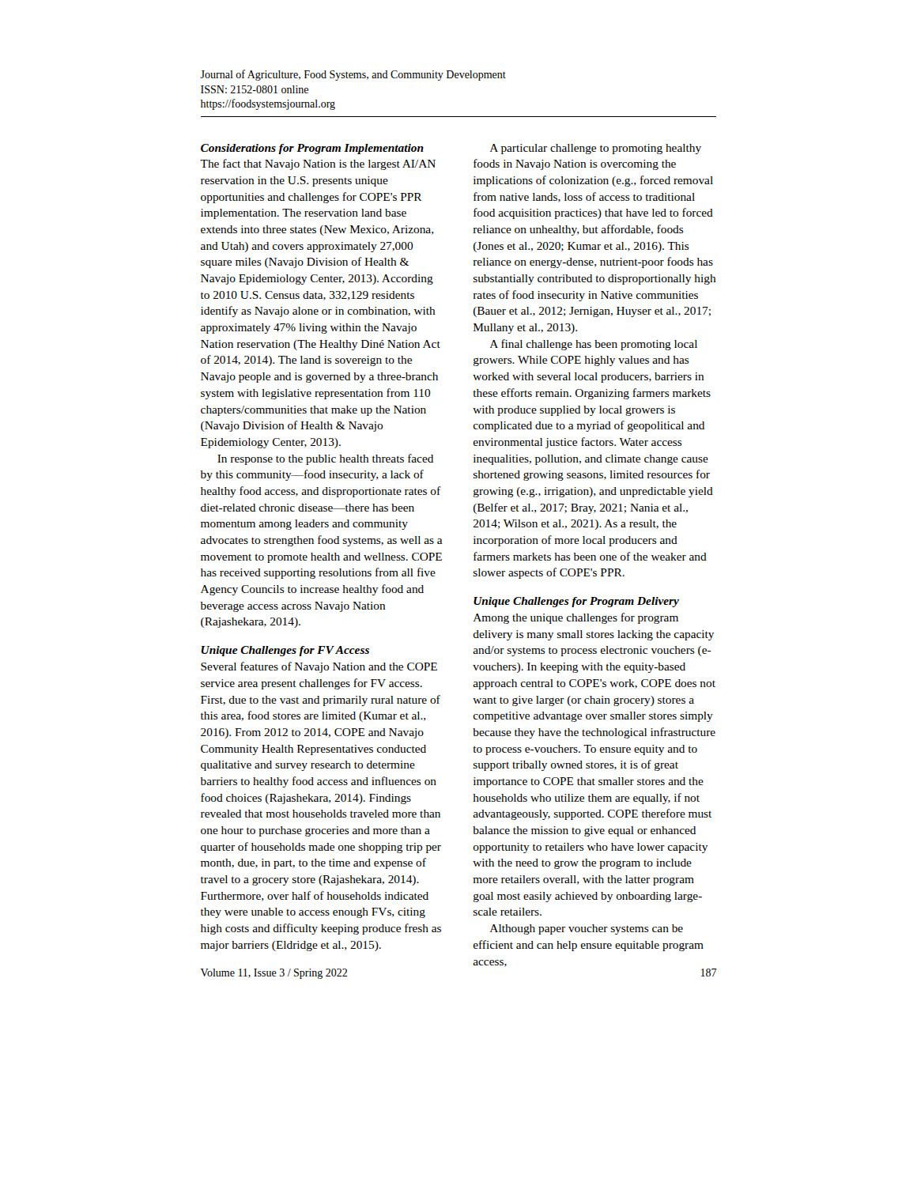Journal of Agriculture, Food Systems, and Community Development ISSN: 2152-0801 online https://foodsystemsjournal.org
Considerations for Program Implementation
The fact that Navajo Nation is the largest AI/AN reservation in the U.S. presents unique opportunities and challenges for COPE's PPR implementation. The reservation land base extends into three states (New Mexico, Arizona, and Utah) and covers approximately 27,000 square miles (Navajo Division of Health & Navajo Epidemiology Center, 2013). According to 2010 U.S. Census data, 332,129 residents identify as Navajo alone or in combination, with approximately 47% living within the Navajo Nation reservation (The Healthy Diné Nation Act of 2014, 2014). The land is sovereign to the Navajo people and is governed by a three-branch system with legislative representation from 110 chapters/communities that make up the Nation (Navajo Division of Health & Navajo Epidemiology Center, 2013).
In response to the public health threats faced by this community—food insecurity, a lack of healthy food access, and disproportionate rates of diet-related chronic disease—there has been momentum among leaders and community advocates to strengthen food systems, as well as a movement to promote health and wellness. COPE has received supporting resolutions from all five Agency Councils to increase healthy food and beverage access across Navajo Nation (Rajashekara, 2014).
Unique Challenges for FV Access
Several features of Navajo Nation and the COPE service area present challenges for FV access. First, due to the vast and primarily rural nature of this area, food stores are limited (Kumar et al., 2016). From 2012 to 2014, COPE and Navajo Community Health Representatives conducted qualitative and survey research to determine barriers to healthy food access and influences on food choices (Rajashekara, 2014). Findings revealed that most households traveled more than one hour to purchase groceries and more than a quarter of households made one shopping trip per month, due, in part, to the time and expense of travel to a grocery store (Rajashekara, 2014). Furthermore, over half of households indicated they were unable to access enough FVs, citing high costs and difficulty keeping produce fresh as major barriers (Eldridge et al., 2015).
A particular challenge to promoting healthy foods in Navajo Nation is overcoming the implications of colonization (e.g., forced removal from native lands, loss of access to traditional food acquisition practices) that have led to forced reliance on unhealthy, but affordable, foods (Jones et al., 2020; Kumar et al., 2016). This reliance on energy-dense, nutrient-poor foods has substantially contributed to disproportionally high rates of food insecurity in Native communities (Bauer et al., 2012; Jernigan, Huyser et al., 2017; Mullany et al., 2013).
A final challenge has been promoting local growers. While COPE highly values and has worked with several local producers, barriers in these efforts remain. Organizing farmers markets with produce supplied by local growers is complicated due to a myriad of geopolitical and environmental justice factors. Water access inequalities, pollution, and climate change cause shortened growing seasons, limited resources for growing (e.g., irrigation), and unpredictable yield (Belfer et al., 2017; Bray, 2021; Nania et al., 2014; Wilson et al., 2021). As a result, the incorporation of more local producers and farmers markets has been one of the weaker and slower aspects of COPE's PPR.
Unique Challenges for Program Delivery
Among the unique challenges for program delivery is many small stores lacking the capacity and/or systems to process electronic vouchers (e-vouchers). In keeping with the equity-based approach central to COPE's work, COPE does not want to give larger (or chain grocery) stores a competitive advantage over smaller stores simply because they have the technological infrastructure to process e-vouchers. To ensure equity and to support tribally owned stores, it is of great importance to COPE that smaller stores and the households who utilize them are equally, if not advantageously, supported. COPE therefore must balance the mission to give equal or enhanced opportunity to retailers who have lower capacity with the need to grow the program to include more retailers overall, with the latter program goal most easily achieved by onboarding large-scale retailers.
Although paper voucher systems can be efficient and can help ensure equitable program access,
Volume 11, Issue 3 / Spring 2022 187